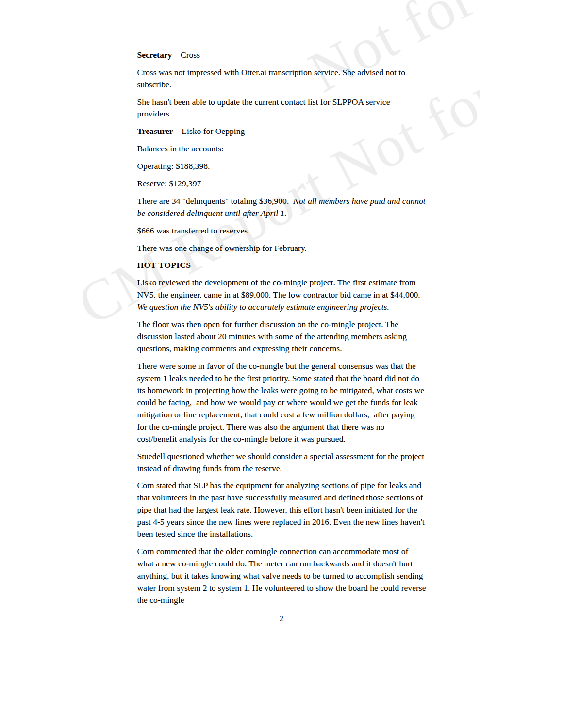Not for Copy CM Report Not for Copy
Secretary – Cross
Cross was not impressed with Otter.ai transcription service. She advised not to subscribe.
She hasn't been able to update the current contact list for SLPPOA service providers.
Treasurer – Lisko for Oepping
Balances in the accounts:
Operating: $188,398.
Reserve: $129,397
There are 34 "delinquents" totaling $36,900. Not all members have paid and cannot be considered delinquent until after April 1.
$666 was transferred to reserves
There was one change of ownership for February.
HOT TOPICS
Lisko reviewed the development of the co-mingle project. The first estimate from NV5, the engineer, came in at $89,000. The low contractor bid came in at $44,000. We question the NV5's ability to accurately estimate engineering projects.
The floor was then open for further discussion on the co-mingle project. The discussion lasted about 20 minutes with some of the attending members asking questions, making comments and expressing their concerns.
There were some in favor of the co-mingle but the general consensus was that the system 1 leaks needed to be the first priority. Some stated that the board did not do its homework in projecting how the leaks were going to be mitigated, what costs we could be facing, and how we would pay or where would we get the funds for leak mitigation or line replacement, that could cost a few million dollars, after paying for the co-mingle project. There was also the argument that there was no cost/benefit analysis for the co-mingle before it was pursued.
Stuedell questioned whether we should consider a special assessment for the project instead of drawing funds from the reserve.
Corn stated that SLP has the equipment for analyzing sections of pipe for leaks and that volunteers in the past have successfully measured and defined those sections of pipe that had the largest leak rate. However, this effort hasn't been initiated for the past 4-5 years since the new lines were replaced in 2016. Even the new lines haven't been tested since the installations.
Corn commented that the older comingle connection can accommodate most of what a new co-mingle could do. The meter can run backwards and it doesn't hurt anything, but it takes knowing what valve needs to be turned to accomplish sending water from system 2 to system 1. He volunteered to show the board he could reverse the co-mingle
2